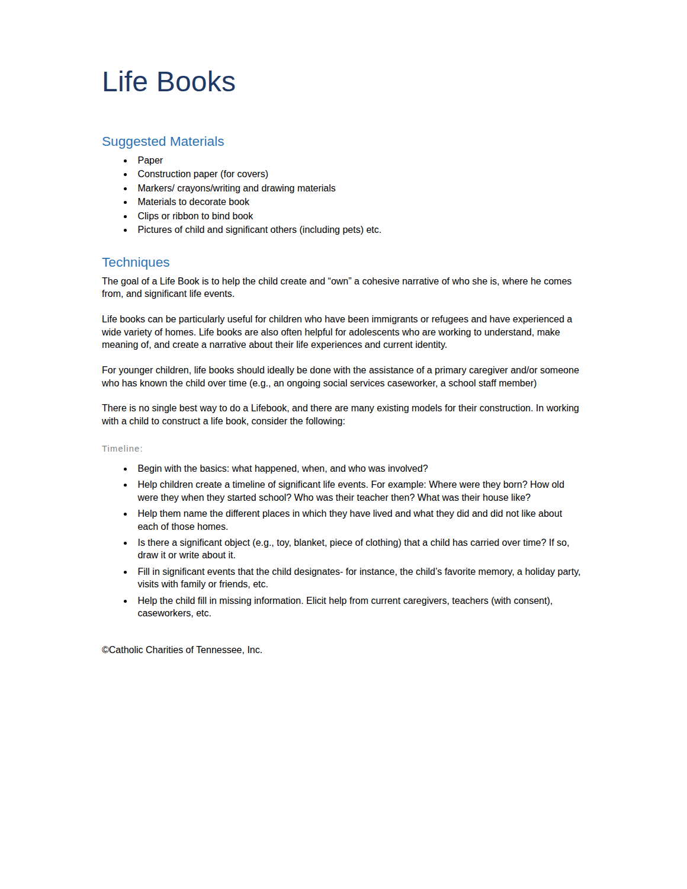Life Books
Suggested Materials
Paper
Construction paper (for covers)
Markers/ crayons/writing and drawing materials
Materials to decorate book
Clips or ribbon to bind book
Pictures of child and significant others (including pets) etc.
Techniques
The goal of a Life Book is to help the child create and “own” a cohesive narrative of who she is, where he comes from, and significant life events.
Life books can be particularly useful for children who have been immigrants or refugees and have experienced a wide variety of homes. Life books are also often helpful for adolescents who are working to understand, make meaning of, and create a narrative about their life experiences and current identity.
For younger children, life books should ideally be done with the assistance of a primary caregiver and/or someone who has known the child over time (e.g., an ongoing social services caseworker, a school staff member)
There is no single best way to do a Lifebook, and there are many existing models for their construction. In working with a child to construct a life book, consider the following:
Timeline:
Begin with the basics: what happened, when, and who was involved?
Help children create a timeline of significant life events. For example: Where were they born? How old were they when they started school? Who was their teacher then? What was their house like?
Help them name the different places in which they have lived and what they did and did not like about each of those homes.
Is there a significant object (e.g., toy, blanket, piece of clothing) that a child has carried over time? If so, draw it or write about it.
Fill in significant events that the child designates- for instance, the child’s favorite memory, a holiday party, visits with family or friends, etc.
Help the child fill in missing information. Elicit help from current caregivers, teachers (with consent), caseworkers, etc.
©Catholic Charities of Tennessee, Inc.